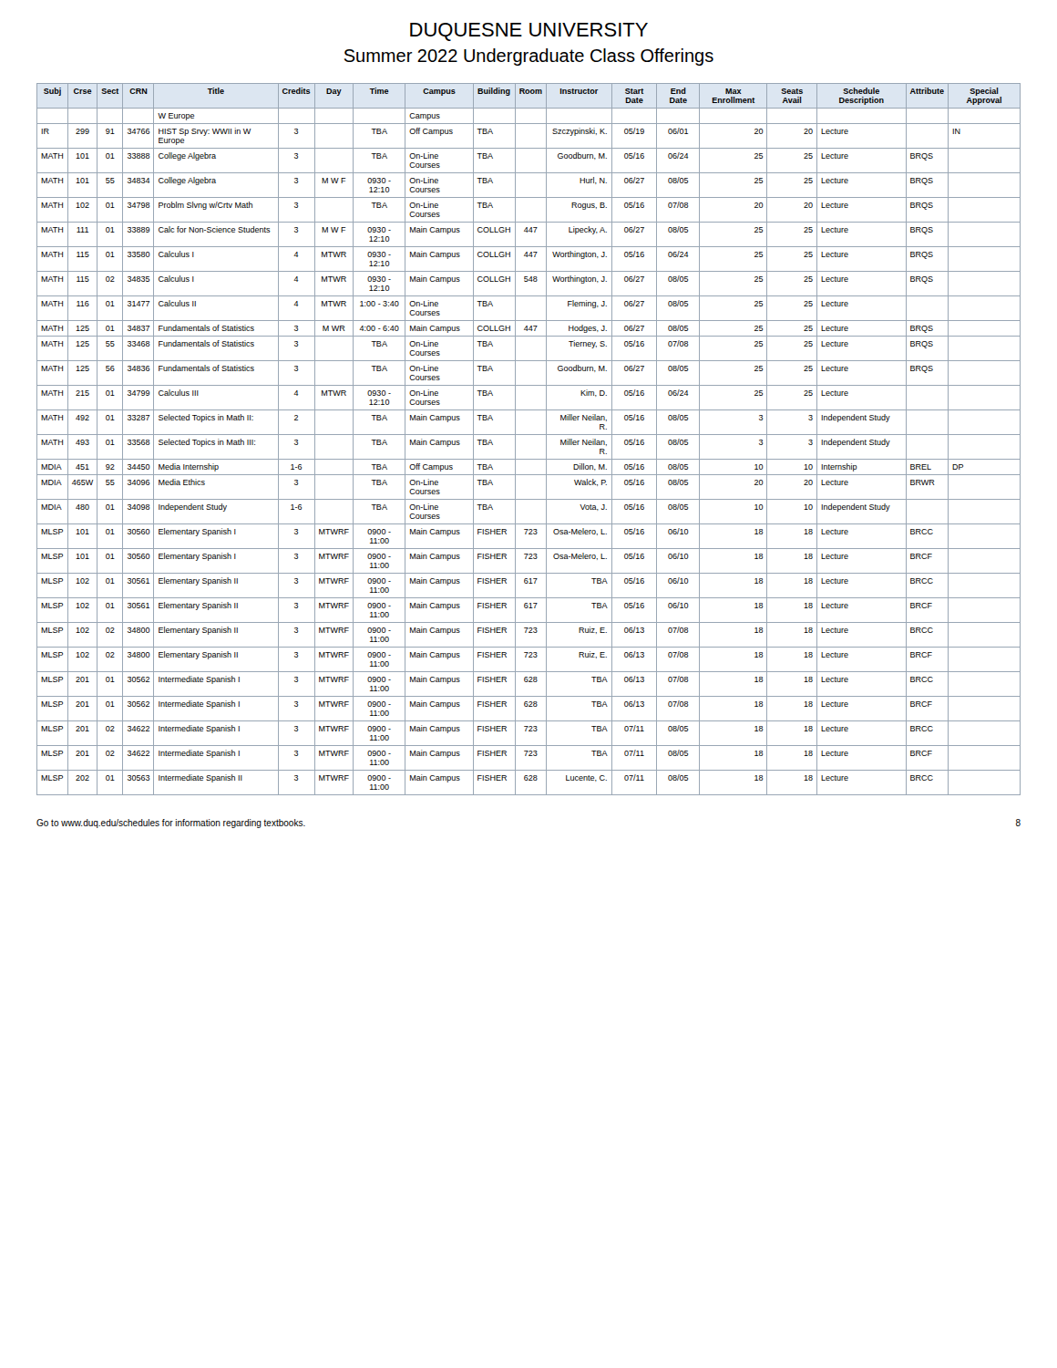DUQUESNE UNIVERSITY
Summer 2022 Undergraduate Class Offerings
| Subj | Crse | Sect | CRN | Title | Credits | Day | Time | Campus | Building | Room | Instructor | Start Date | End Date | Max Enrollment | Seats Avail | Schedule Description | Attribute | Special Approval |
| --- | --- | --- | --- | --- | --- | --- | --- | --- | --- | --- | --- | --- | --- | --- | --- | --- | --- | --- |
| | | | | W Europe | | | | Campus | | | | | | | | | | |
| IR | 299 | 91 | 34766 | HIST Sp Srvy: WWII in W Europe | 3 | | TBA | Off Campus | TBA | | Szczypinski, K. | 05/19 | 06/01 | 20 | 20 | Lecture | | IN |
| MATH | 101 | 01 | 33888 | College Algebra | 3 | | TBA | On-Line Courses | TBA | | Goodburn, M. | 05/16 | 06/24 | 25 | 25 | Lecture | BRQS | |
| MATH | 101 | 55 | 34834 | College Algebra | 3 | M W F | 0930 - 12:10 | On-Line Courses | TBA | | Hurl, N. | 06/27 | 08/05 | 25 | 25 | Lecture | BRQS | |
| MATH | 102 | 01 | 34798 | Problm Slvng w/Crtv Math | 3 | | TBA | On-Line Courses | TBA | | Rogus, B. | 05/16 | 07/08 | 20 | 20 | Lecture | BRQS | |
| MATH | 111 | 01 | 33889 | Calc for Non-Science Students | 3 | M W F | 0930 - 12:10 | Main Campus | COLLGH | 447 | Lipecky, A. | 06/27 | 08/05 | 25 | 25 | Lecture | BRQS | |
| MATH | 115 | 01 | 33580 | Calculus I | 4 | MTWR | 0930 - 12:10 | Main Campus | COLLGH | 447 | Worthington, J. | 05/16 | 06/24 | 25 | 25 | Lecture | BRQS | |
| MATH | 115 | 02 | 34835 | Calculus I | 4 | MTWR | 0930 - 12:10 | Main Campus | COLLGH | 548 | Worthington, J. | 06/27 | 08/05 | 25 | 25 | Lecture | BRQS | |
| MATH | 116 | 01 | 31477 | Calculus II | 4 | MTWR | 1:00 - 3:40 | On-Line Courses | TBA | | Fleming, J. | 06/27 | 08/05 | 25 | 25 | Lecture | | |
| MATH | 125 | 01 | 34837 | Fundamentals of Statistics | 3 | M WR | 4:00 - 6:40 | Main Campus | COLLGH | 447 | Hodges, J. | 06/27 | 08/05 | 25 | 25 | Lecture | BRQS | |
| MATH | 125 | 55 | 33468 | Fundamentals of Statistics | 3 | | TBA | On-Line Courses | TBA | | Tierney, S. | 05/16 | 07/08 | 25 | 25 | Lecture | BRQS | |
| MATH | 125 | 56 | 34836 | Fundamentals of Statistics | 3 | | TBA | On-Line Courses | TBA | | Goodburn, M. | 06/27 | 08/05 | 25 | 25 | Lecture | BRQS | |
| MATH | 215 | 01 | 34799 | Calculus III | 4 | MTWR | 0930 - 12:10 | On-Line Courses | TBA | | Kim, D. | 05/16 | 06/24 | 25 | 25 | Lecture | | |
| MATH | 492 | 01 | 33287 | Selected Topics in Math II: | 2 | | TBA | Main Campus | TBA | | Miller Neilan, R. | 05/16 | 08/05 | 3 | 3 | Independent Study | | |
| MATH | 493 | 01 | 33568 | Selected Topics in Math III: | 3 | | TBA | Main Campus | TBA | | Miller Neilan, R. | 05/16 | 08/05 | 3 | 3 | Independent Study | | |
| MDIA | 451 | 92 | 34450 | Media Internship | 1-6 | | TBA | Off Campus | TBA | | Dillon, M. | 05/16 | 08/05 | 10 | 10 | Internship | BREL | DP |
| MDIA | 465W | 55 | 34096 | Media Ethics | 3 | | TBA | On-Line Courses | TBA | | Walck, P. | 05/16 | 08/05 | 20 | 20 | Lecture | BRWR | |
| MDIA | 480 | 01 | 34098 | Independent Study | 1-6 | | TBA | On-Line Courses | TBA | | Vota, J. | 05/16 | 08/05 | 10 | 10 | Independent Study | | |
| MLSP | 101 | 01 | 30560 | Elementary Spanish I | 3 | MTWRF | 0900 - 11:00 | Main Campus | FISHER | 723 | Osa-Melero, L. | 05/16 | 06/10 | 18 | 18 | Lecture | BRCC | |
| MLSP | 101 | 01 | 30560 | Elementary Spanish I | 3 | MTWRF | 0900 - 11:00 | Main Campus | FISHER | 723 | Osa-Melero, L. | 05/16 | 06/10 | 18 | 18 | Lecture | BRCF | |
| MLSP | 102 | 01 | 30561 | Elementary Spanish II | 3 | MTWRF | 0900 - 11:00 | Main Campus | FISHER | 617 | TBA | 05/16 | 06/10 | 18 | 18 | Lecture | BRCC | |
| MLSP | 102 | 01 | 30561 | Elementary Spanish II | 3 | MTWRF | 0900 - 11:00 | Main Campus | FISHER | 617 | TBA | 05/16 | 06/10 | 18 | 18 | Lecture | BRCF | |
| MLSP | 102 | 02 | 34800 | Elementary Spanish II | 3 | MTWRF | 0900 - 11:00 | Main Campus | FISHER | 723 | Ruiz, E. | 06/13 | 07/08 | 18 | 18 | Lecture | BRCC | |
| MLSP | 102 | 02 | 34800 | Elementary Spanish II | 3 | MTWRF | 0900 - 11:00 | Main Campus | FISHER | 723 | Ruiz, E. | 06/13 | 07/08 | 18 | 18 | Lecture | BRCF | |
| MLSP | 201 | 01 | 30562 | Intermediate Spanish I | 3 | MTWRF | 0900 - 11:00 | Main Campus | FISHER | 628 | TBA | 06/13 | 07/08 | 18 | 18 | Lecture | BRCC | |
| MLSP | 201 | 01 | 30562 | Intermediate Spanish I | 3 | MTWRF | 0900 - 11:00 | Main Campus | FISHER | 628 | TBA | 06/13 | 07/08 | 18 | 18 | Lecture | BRCF | |
| MLSP | 201 | 02 | 34622 | Intermediate Spanish I | 3 | MTWRF | 0900 - 11:00 | Main Campus | FISHER | 723 | TBA | 07/11 | 08/05 | 18 | 18 | Lecture | BRCC | |
| MLSP | 201 | 02 | 34622 | Intermediate Spanish I | 3 | MTWRF | 0900 - 11:00 | Main Campus | FISHER | 723 | TBA | 07/11 | 08/05 | 18 | 18 | Lecture | BRCF | |
| MLSP | 202 | 01 | 30563 | Intermediate Spanish II | 3 | MTWRF | 0900 - 11:00 | Main Campus | FISHER | 628 | Lucente, C. | 07/11 | 08/05 | 18 | 18 | Lecture | BRCC | |
Go to www.duq.edu/schedules for information regarding textbooks. 8